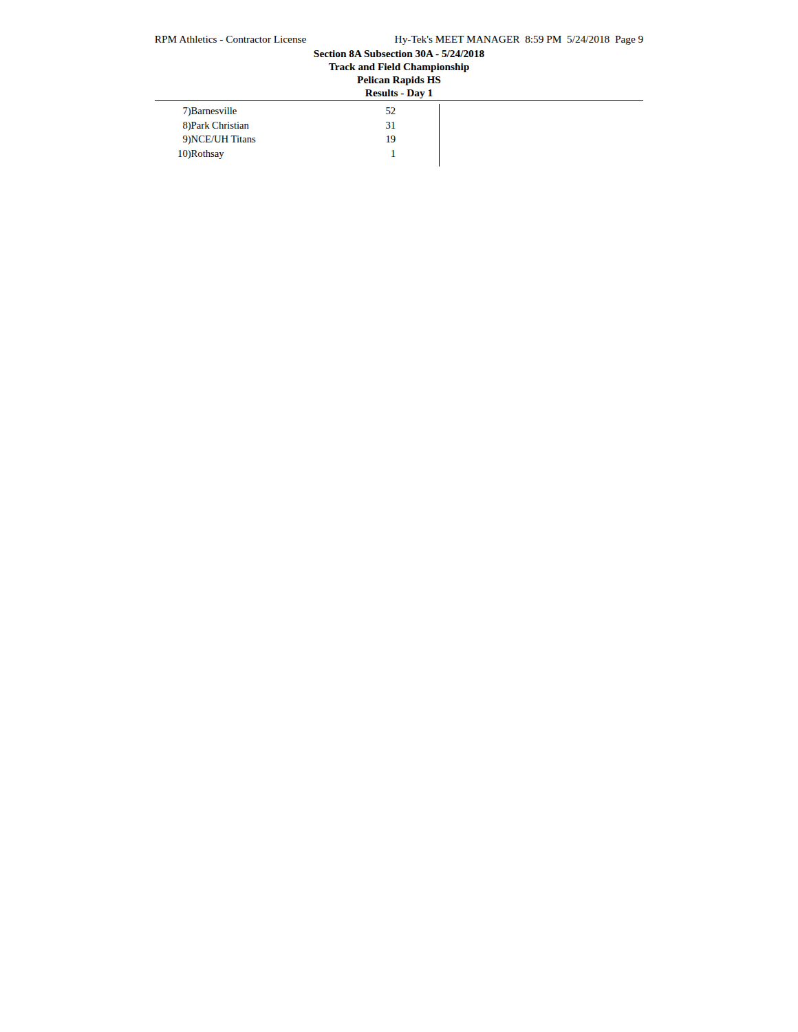RPM Athletics - Contractor License
Hy-Tek's MEET MANAGER 8:59 PM 5/24/2018 Page 9
Section 8A Subsection 30A - 5/24/2018
Track and Field Championship
Pelican Rapids HS
Results - Day 1
| 7) | Barnesville | 52 |
| 8) | Park Christian | 31 |
| 9) | NCE/UH Titans | 19 |
| 10) | Rothsay | 1 |